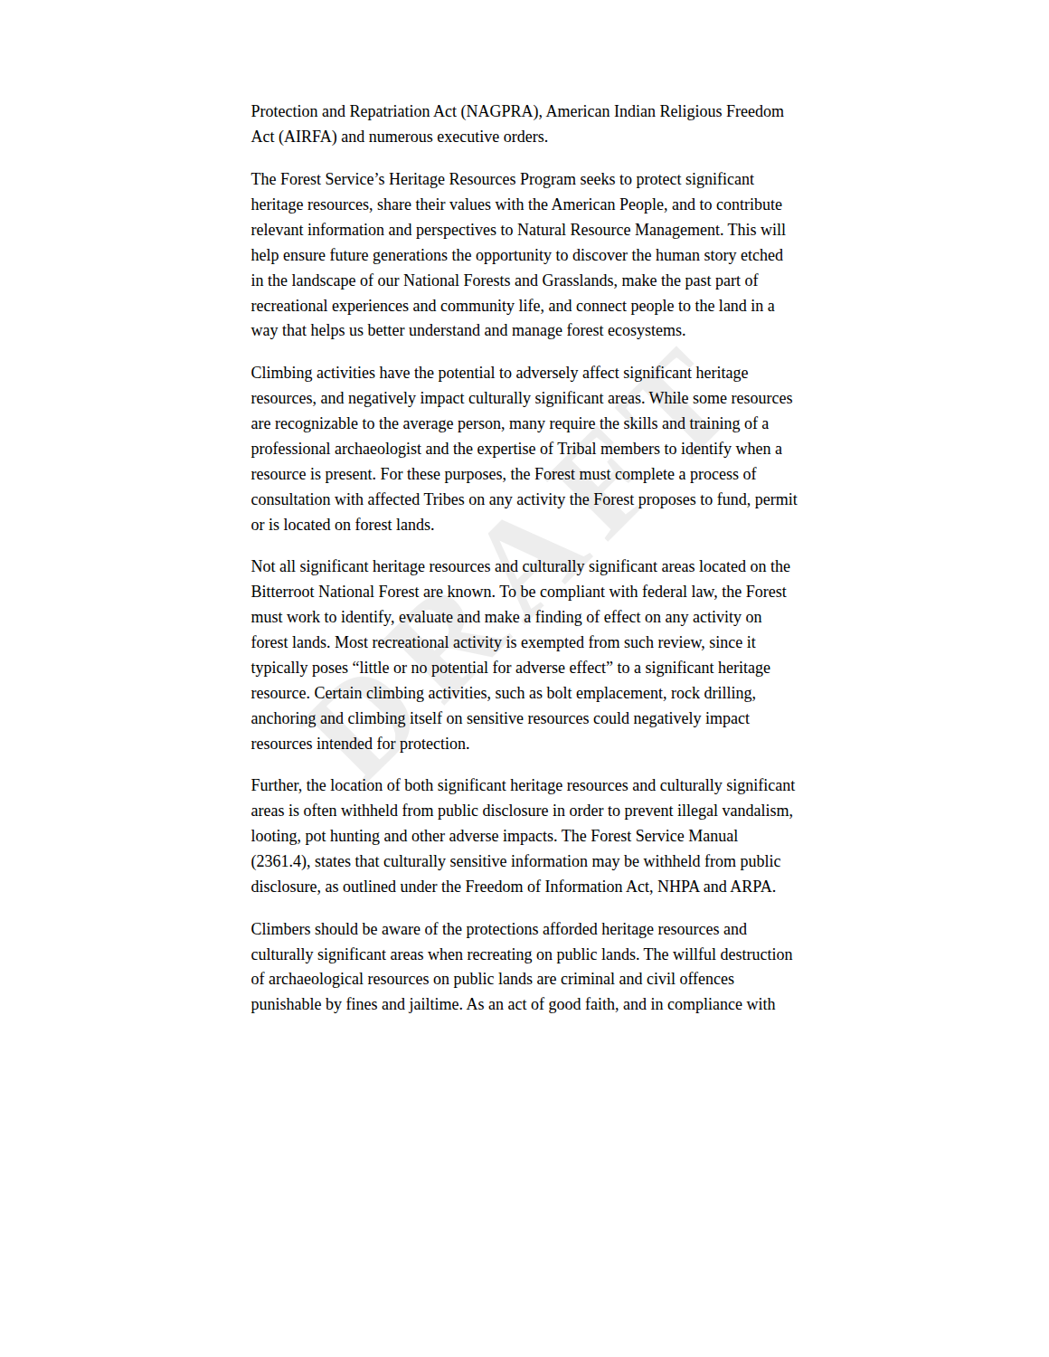DRAFT
Protection and Repatriation Act (NAGPRA), American Indian Religious Freedom Act (AIRFA) and numerous executive orders.
The Forest Service’s Heritage Resources Program seeks to protect significant heritage resources, share their values with the American People, and to contribute relevant information and perspectives to Natural Resource Management. This will help ensure future generations the opportunity to discover the human story etched in the landscape of our National Forests and Grasslands, make the past part of recreational experiences and community life, and connect people to the land in a way that helps us better understand and manage forest ecosystems.
Climbing activities have the potential to adversely affect significant heritage resources, and negatively impact culturally significant areas. While some resources are recognizable to the average person, many require the skills and training of a professional archaeologist and the expertise of Tribal members to identify when a resource is present. For these purposes, the Forest must complete a process of consultation with affected Tribes on any activity the Forest proposes to fund, permit or is located on forest lands.
Not all significant heritage resources and culturally significant areas located on the Bitterroot National Forest are known. To be compliant with federal law, the Forest must work to identify, evaluate and make a finding of effect on any activity on forest lands. Most recreational activity is exempted from such review, since it typically poses “little or no potential for adverse effect” to a significant heritage resource. Certain climbing activities, such as bolt emplacement, rock drilling, anchoring and climbing itself on sensitive resources could negatively impact resources intended for protection.
Further, the location of both significant heritage resources and culturally significant areas is often withheld from public disclosure in order to prevent illegal vandalism, looting, pot hunting and other adverse impacts. The Forest Service Manual (2361.4), states that culturally sensitive information may be withheld from public disclosure, as outlined under the Freedom of Information Act, NHPA and ARPA.
Climbers should be aware of the protections afforded heritage resources and culturally significant areas when recreating on public lands. The willful destruction of archaeological resources on public lands are criminal and civil offences punishable by fines and jailtime. As an act of good faith, and in compliance with